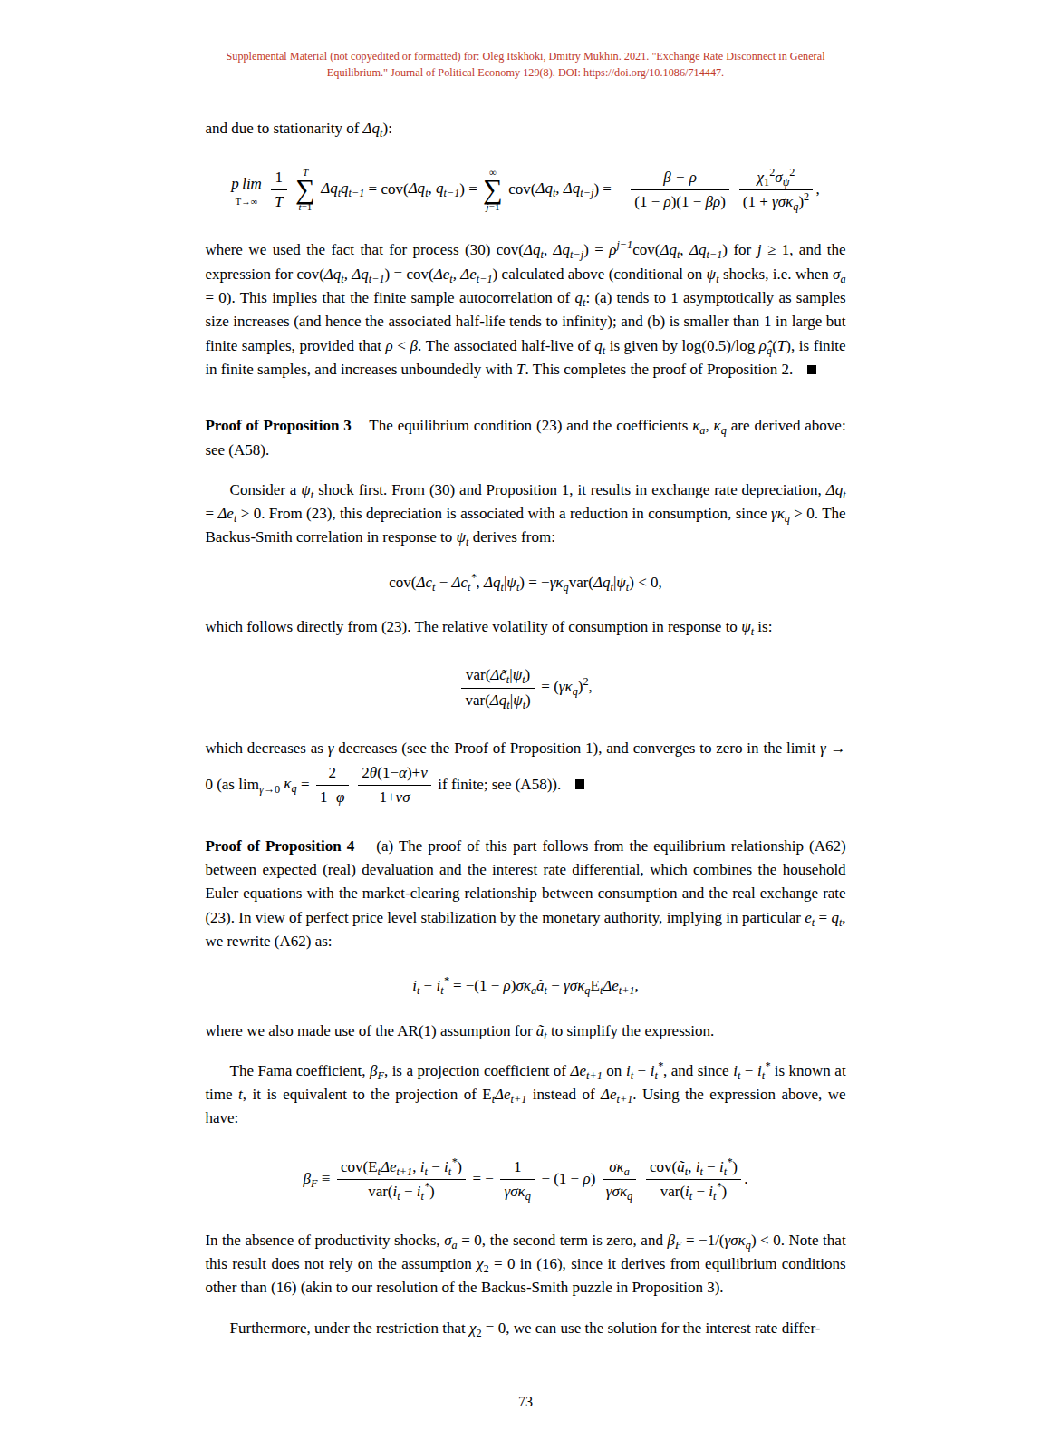Supplemental Material (not copyedited or formatted) for: Oleg Itskhoki, Dmitry Mukhin. 2021. "Exchange Rate Disconnect in General
Equilibrium." Journal of Political Economy 129(8). DOI: https://doi.org/10.1086/714447.
and due to stationarity of Δqt):
p lim T→∞ 1 T T∑t=1 Δqtqt−1 = cov(Δqt, qt−1) = ∞∑j=1 cov(Δqt, Δqt−j) = − β − ρ(1 − ρ)(1 − βρ) χ12σψ2(1 + γσκq)2,
where we used the fact that for process (30) cov(Δqt, Δqt−j) = ρj−1cov(Δqt, Δqt−1) for j ≥ 1, and the expression for cov(Δqt, Δqt−1) = cov(Δet, Δet−1) calculated above (conditional on ψt shocks, i.e. when σa = 0). This implies that the finite sample autocorrelation of qt: (a) tends to 1 asymptotically as samples size increases (and hence the associated half-life tends to infinity); and (b) is smaller than 1 in large but finite samples, provided that ρ < β. The associated half-live of qt is given by log(0.5)/log ρ̂q(T), is finite in finite samples, and increases unboundedly with T. This completes the proof of Proposition 2.
Proof of Proposition 3 The equilibrium condition (23) and the coefficients κa, κq are derived above: see (A58).
Consider a ψt shock first. From (30) and Proposition 1, it results in exchange rate depreciation, Δqt = Δet > 0. From (23), this depreciation is associated with a reduction in consumption, since γκq > 0. The Backus-Smith correlation in response to ψt derives from:
cov(Δct − Δct*, Δqt|ψt) = −γκqvar(Δqt|ψt) < 0,
which follows directly from (23). The relative volatility of consumption in response to ψt is:
var(Δc̃t|ψt) var(Δqt|ψt) = (γκq)2,
which decreases as γ decreases (see the Proof of Proposition 1), and converges to zero in the limit γ → 0 (as limγ→0 κq = 21−φ 2θ(1−α)+ν 1+νσ if finite; see (A58)).
Proof of Proposition 4 (a) The proof of this part follows from the equilibrium relationship (A62) between expected (real) devaluation and the interest rate differential, which combines the household Euler equations with the market-clearing relationship between consumption and the real exchange rate (23). In view of perfect price level stabilization by the monetary authority, implying in particular et = qt, we rewrite (A62) as:
it − it* = −(1 − ρ)σκaãt − γσκq EtΔet+1,
where we also made use of the AR(1) assumption for ãt to simplify the expression.
The Fama coefficient, βF, is a projection coefficient of Δet+1 on it − it*, and since it − it* is known at time t, it is equivalent to the projection of EtΔet+1 instead of Δet+1. Using the expression above, we have:
βF ≡ cov(EtΔet+1, it − it*) var(it − it*) = − 1 γσκq − (1 − ρ) σκa γσκq cov(ãt, it − it*) var(it − it*).
In the absence of productivity shocks, σa = 0, the second term is zero, and βF = −1/(γσκq) < 0. Note that this result does not rely on the assumption χ2 = 0 in (16), since it derives from equilibrium conditions other than (16) (akin to our resolution of the Backus-Smith puzzle in Proposition 3).
Furthermore, under the restriction that χ2 = 0, we can use the solution for the interest rate differ-
73